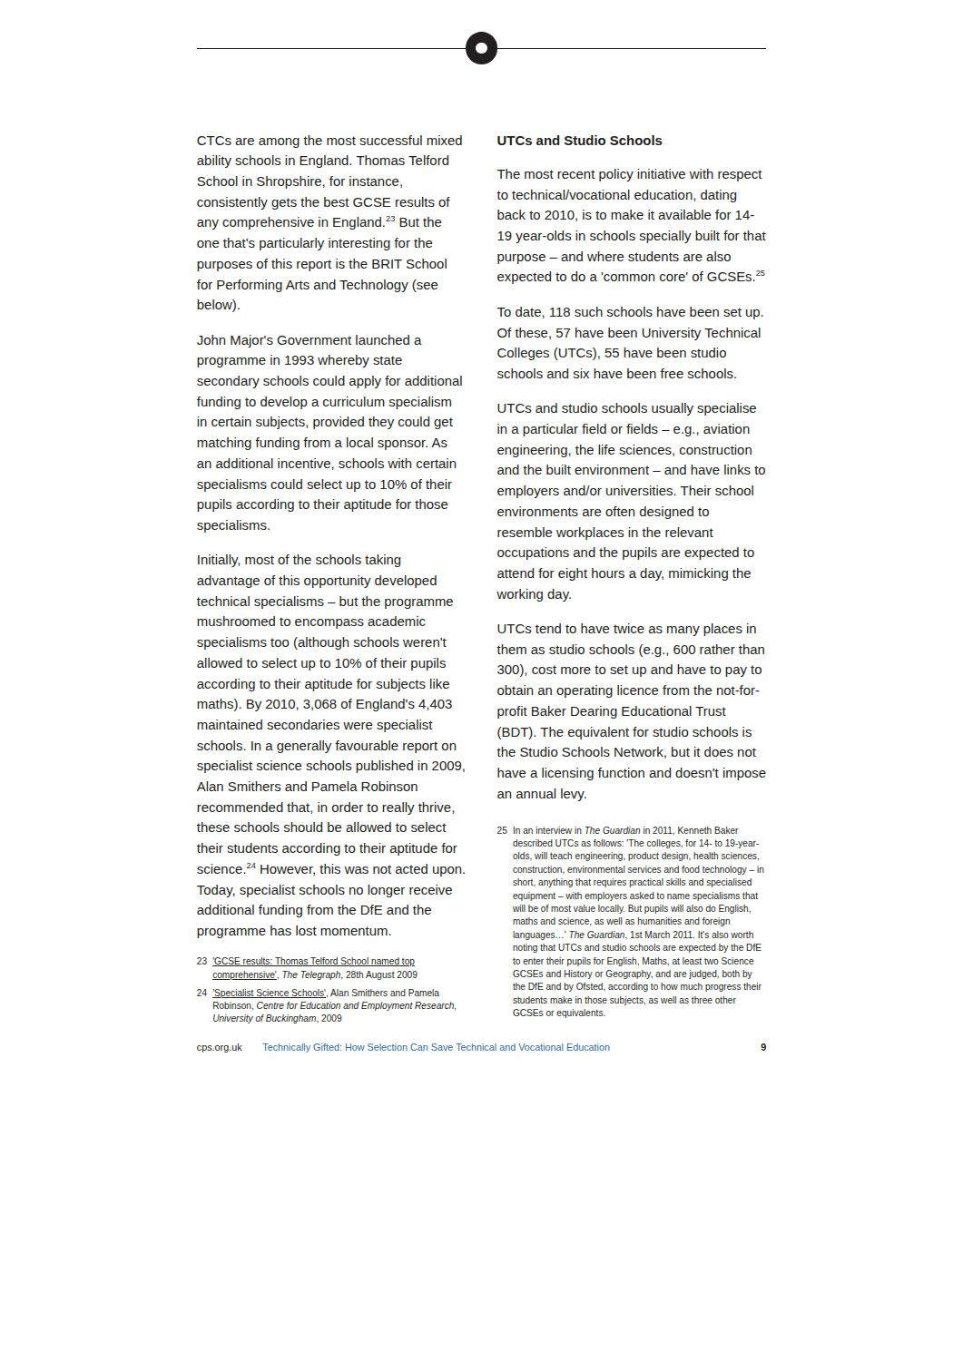CTCs are among the most successful mixed ability schools in England. Thomas Telford School in Shropshire, for instance, consistently gets the best GCSE results of any comprehensive in England.23 But the one that's particularly interesting for the purposes of this report is the BRIT School for Performing Arts and Technology (see below).
John Major's Government launched a programme in 1993 whereby state secondary schools could apply for additional funding to develop a curriculum specialism in certain subjects, provided they could get matching funding from a local sponsor. As an additional incentive, schools with certain specialisms could select up to 10% of their pupils according to their aptitude for those specialisms.
Initially, most of the schools taking advantage of this opportunity developed technical specialisms – but the programme mushroomed to encompass academic specialisms too (although schools weren't allowed to select up to 10% of their pupils according to their aptitude for subjects like maths). By 2010, 3,068 of England's 4,403 maintained secondaries were specialist schools. In a generally favourable report on specialist science schools published in 2009, Alan Smithers and Pamela Robinson recommended that, in order to really thrive, these schools should be allowed to select their students according to their aptitude for science.24 However, this was not acted upon. Today, specialist schools no longer receive additional funding from the DfE and the programme has lost momentum.
23
'GCSE results: Thomas Telford School named top comprehensive', The Telegraph, 28th August 2009
24
'Specialist Science Schools', Alan Smithers and Pamela Robinson, Centre for Education and Employment Research, University of Buckingham, 2009
UTCs and Studio Schools
The most recent policy initiative with respect to technical/vocational education, dating back to 2010, is to make it available for 14-19 year-olds in schools specially built for that purpose – and where students are also expected to do a 'common core' of GCSEs.25
To date, 118 such schools have been set up. Of these, 57 have been University Technical Colleges (UTCs), 55 have been studio schools and six have been free schools.
UTCs and studio schools usually specialise in a particular field or fields – e.g., aviation engineering, the life sciences, construction and the built environment – and have links to employers and/or universities. Their school environments are often designed to resemble workplaces in the relevant occupations and the pupils are expected to attend for eight hours a day, mimicking the working day.
UTCs tend to have twice as many places in them as studio schools (e.g., 600 rather than 300), cost more to set up and have to pay to obtain an operating licence from the not-for-profit Baker Dearing Educational Trust (BDT). The equivalent for studio schools is the Studio Schools Network, but it does not have a licensing function and doesn't impose an annual levy.
25
In an interview in The Guardian in 2011, Kenneth Baker described UTCs as follows: 'The colleges, for 14- to 19-year-olds, will teach engineering, product design, health sciences, construction, environmental services and food technology – in short, anything that requires practical skills and specialised equipment – with employers asked to name specialisms that will be of most value locally. But pupils will also do English, maths and science, as well as humanities and foreign languages…' The Guardian, 1st March 2011. It's also worth noting that UTCs and studio schools are expected by the DfE to enter their pupils for English, Maths, at least two Science GCSEs and History or Geography, and are judged, both by the DfE and by Ofsted, according to how much progress their students make in those subjects, as well as three other GCSEs or equivalents.
cps.org.uk Technically Gifted: How Selection Can Save Technical and Vocational Education 9